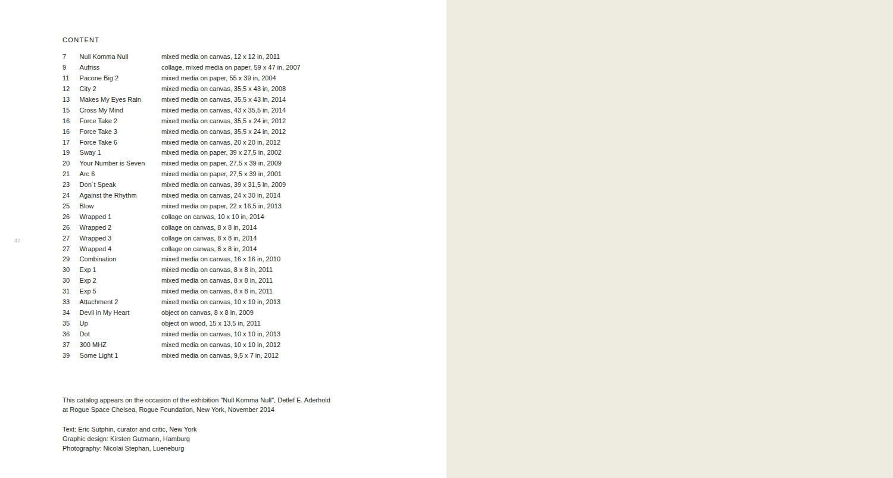42
Content
| 7 | Null Komma Null | mixed media on canvas, 12 x 12 in, 2011 |
| 9 | Aufriss | collage, mixed media on paper, 59 x 47 in, 2007 |
| 11 | Pacone Big 2 | mixed media on paper, 55 x 39 in, 2004 |
| 12 | City 2 | mixed media on canvas, 35,5 x 43 in, 2008 |
| 13 | Makes My Eyes Rain | mixed media on canvas, 35,5 x 43 in, 2014 |
| 15 | Cross My Mind | mixed media on canvas, 43 x 35,5 in, 2014 |
| 16 | Force Take 2 | mixed media on canvas, 35,5 x 24 in, 2012 |
| 16 | Force Take 3 | mixed media on canvas, 35,5 x 24 in, 2012 |
| 17 | Force Take 6 | mixed media on canvas, 20 x 20 in, 2012 |
| 19 | Sway 1 | mixed media on paper, 39 x 27,5 in, 2002 |
| 20 | Your Number is Seven | mixed media on paper, 27,5 x 39 in, 2009 |
| 21 | Arc 6 | mixed media on paper, 27,5 x 39 in, 2001 |
| 23 | Don´t Speak | mixed media on canvas, 39 x 31,5 in, 2009 |
| 24 | Against the Rhythm | mixed media on canvas, 24 x 30 in, 2014 |
| 25 | Blow | mixed media on paper, 22 x 16,5 in, 2013 |
| 26 | Wrapped 1 | collage on canvas, 10 x 10 in, 2014 |
| 26 | Wrapped 2 | collage on canvas, 8 x 8 in, 2014 |
| 27 | Wrapped 3 | collage on canvas, 8 x 8 in, 2014 |
| 27 | Wrapped 4 | collage on canvas, 8 x 8 in, 2014 |
| 29 | Combination | mixed media on canvas, 16 x 16 in, 2010 |
| 30 | Exp 1 | mixed media on canvas, 8 x 8 in, 2011 |
| 30 | Exp 2 | mixed media on canvas, 8 x 8 in, 2011 |
| 31 | Exp 5 | mixed media on canvas, 8 x 8 in, 2011 |
| 33 | Attachment 2 | mixed media on canvas, 10 x 10 in, 2013 |
| 34 | Devil in My Heart | object on canvas, 8 x 8 in, 2009 |
| 35 | Up | object on wood, 15 x 13,5 in, 2011 |
| 36 | Dot | mixed media on canvas, 10 x 10 in, 2013 |
| 37 | 300 MHZ | mixed media on canvas, 10 x 10 in, 2012 |
| 39 | Some Light 1 | mixed media on canvas, 9,5 x 7 in, 2012 |
This catalog appears on the occasion of the exhibition "Null Komma Null", Detlef E. Aderhold
at Rogue Space Chelsea, Rogue Foundation, New York, November 2014
Text: Eric Sutphin, curator and critic, New York
Graphic design: Kirsten Gutmann, Hamburg
Photography: Nicolai Stephan, Lueneburg